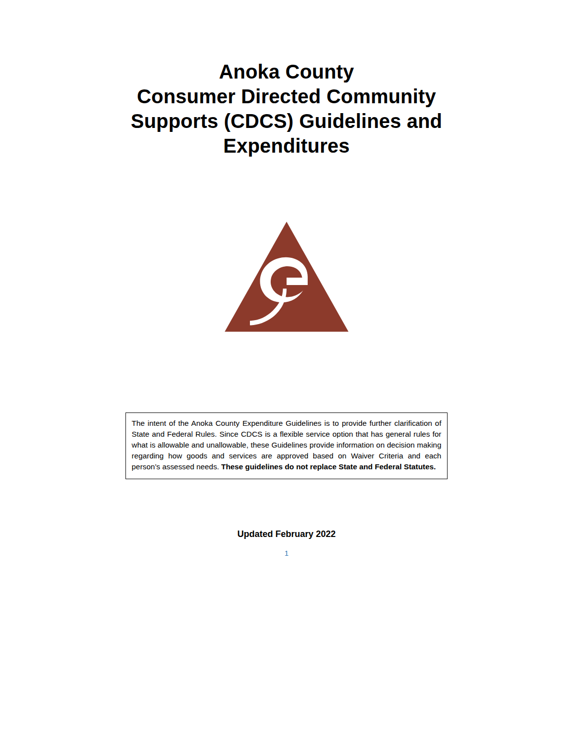Anoka County
Consumer Directed Community
Supports (CDCS) Guidelines and
Expenditures
The intent of the Anoka County Expenditure Guidelines is to provide further clarification of State and Federal Rules. Since CDCS is a flexible service option that has general rules for what is allowable and unallowable, these Guidelines provide information on decision making regarding how goods and services are approved based on Waiver Criteria and each person’s assessed needs. These guidelines do not replace State and Federal Statutes.
Updated February 2022
1